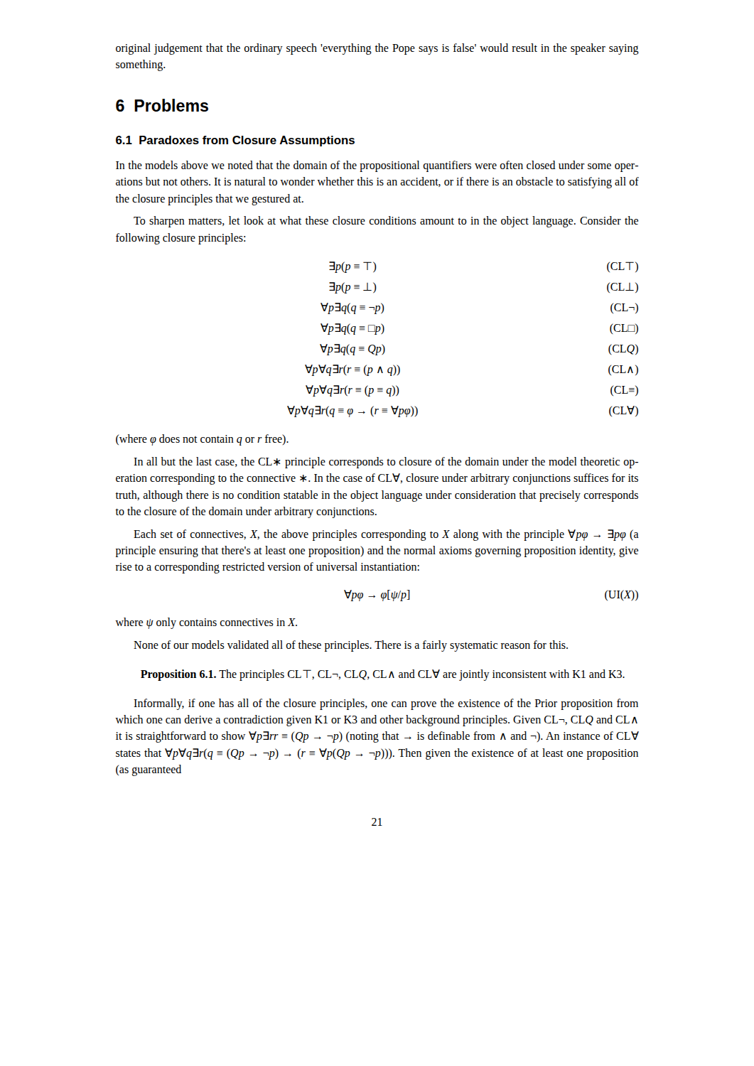original judgement that the ordinary speech 'everything the Pope says is false' would result in the speaker saying something.
6 Problems
6.1 Paradoxes from Closure Assumptions
In the models above we noted that the domain of the propositional quantifiers were often closed under some operations but not others. It is natural to wonder whether this is an accident, or if there is an obstacle to satisfying all of the closure principles that we gestured at.
To sharpen matters, let look at what these closure conditions amount to in the object language. Consider the following closure principles:
| ∃ p ( p ≡ ⊤) | (CL⊤) |
| ∃ p ( p ≡ ⊥) | (CL⊥) |
| ∀ p ∃ q ( q ≡ ¬ p ) | (CL¬) |
| ∀ p ∃ q ( q ≡ □ p ) | (CL□) |
| ∀ p ∃ q ( q ≡ Qp ) | (CL Q ) |
| ∀ p ∀ q ∃ r ( r ≡ ( p ∧ q )) | (CL∧) |
| ∀ p ∀ q ∃ r ( r ≡ ( p ≡ q )) | (CL≡) |
| ∀ p ∀ q ∃ r ( q ≡ φ → ( r ≡ ∀ pφ )) | (CL∀) |
(where φ does not contain q or r free).
In all but the last case, the CL∗ principle corresponds to closure of the domain under the model theoretic operation corresponding to the connective ∗. In the case of CL∀, closure under arbitrary conjunctions suffices for its truth, although there is no condition statable in the object language under consideration that precisely corresponds to the closure of the domain under arbitrary conjunctions.
Each set of connectives, X, the above principles corresponding to X along with the principle ∀pφ → ∃pφ (a principle ensuring that there's at least one proposition) and the normal axioms governing proposition identity, give rise to a corresponding restricted version of universal instantiation:
∀pφ → φ[ψ/p]
(UI(X))
where ψ only contains connectives in X.
None of our models validated all of these principles. There is a fairly systematic reason for this.
Proposition 6.1. The principles CL⊤, CL¬, CLQ, CL∧ and CL∀ are jointly inconsistent with K1 and K3.
Informally, if one has all of the closure principles, one can prove the existence of the Prior proposition from which one can derive a contradiction given K1 or K3 and other background principles. Given CL¬, CLQ and CL∧ it is straightforward to show ∀p∃rr ≡ (Qp → ¬p) (noting that → is definable from ∧ and ¬). An instance of CL∀ states that ∀p∀q∃r(q ≡ (Qp → ¬p) → (r ≡ ∀p(Qp → ¬p))). Then given the existence of at least one proposition (as guaranteed
21